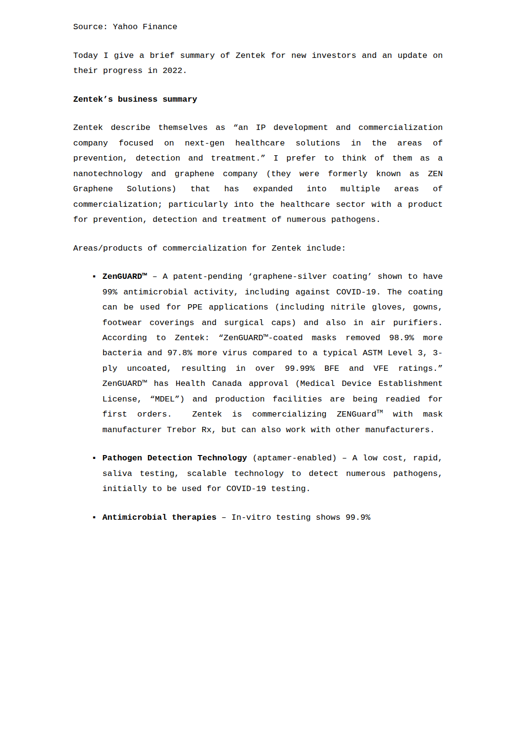Source: Yahoo Finance
Today I give a brief summary of Zentek for new investors and an update on their progress in 2022.
Zentek’s business summary
Zentek describe themselves as “an IP development and commercialization company focused on next-gen healthcare solutions in the areas of prevention, detection and treatment.” I prefer to think of them as a nanotechnology and graphene company (they were formerly known as ZEN Graphene Solutions) that has expanded into multiple areas of commercialization; particularly into the healthcare sector with a product for prevention, detection and treatment of numerous pathogens.
Areas/products of commercialization for Zentek include:
ZenGUARD™ – A patent-pending ‘graphene-silver coating’ shown to have 99% antimicrobial activity, including against COVID-19. The coating can be used for PPE applications (including nitrile gloves, gowns, footwear coverings and surgical caps) and also in air purifiers. According to Zentek: “ZenGUARD™-coated masks removed 98.9% more bacteria and 97.8% more virus compared to a typical ASTM Level 3, 3-ply uncoated, resulting in over 99.99% BFE and VFE ratings.” ZenGUARD™ has Health Canada approval (Medical Device Establishment License, “MDEL”) and production facilities are being readied for first orders. Zentek is commercializing ZENGuardTM with mask manufacturer Trebor Rx, but can also work with other manufacturers.
Pathogen Detection Technology (aptamer-enabled) – A low cost, rapid, saliva testing, scalable technology to detect numerous pathogens, initially to be used for COVID-19 testing.
Antimicrobial therapies – In-vitro testing shows 99.9%